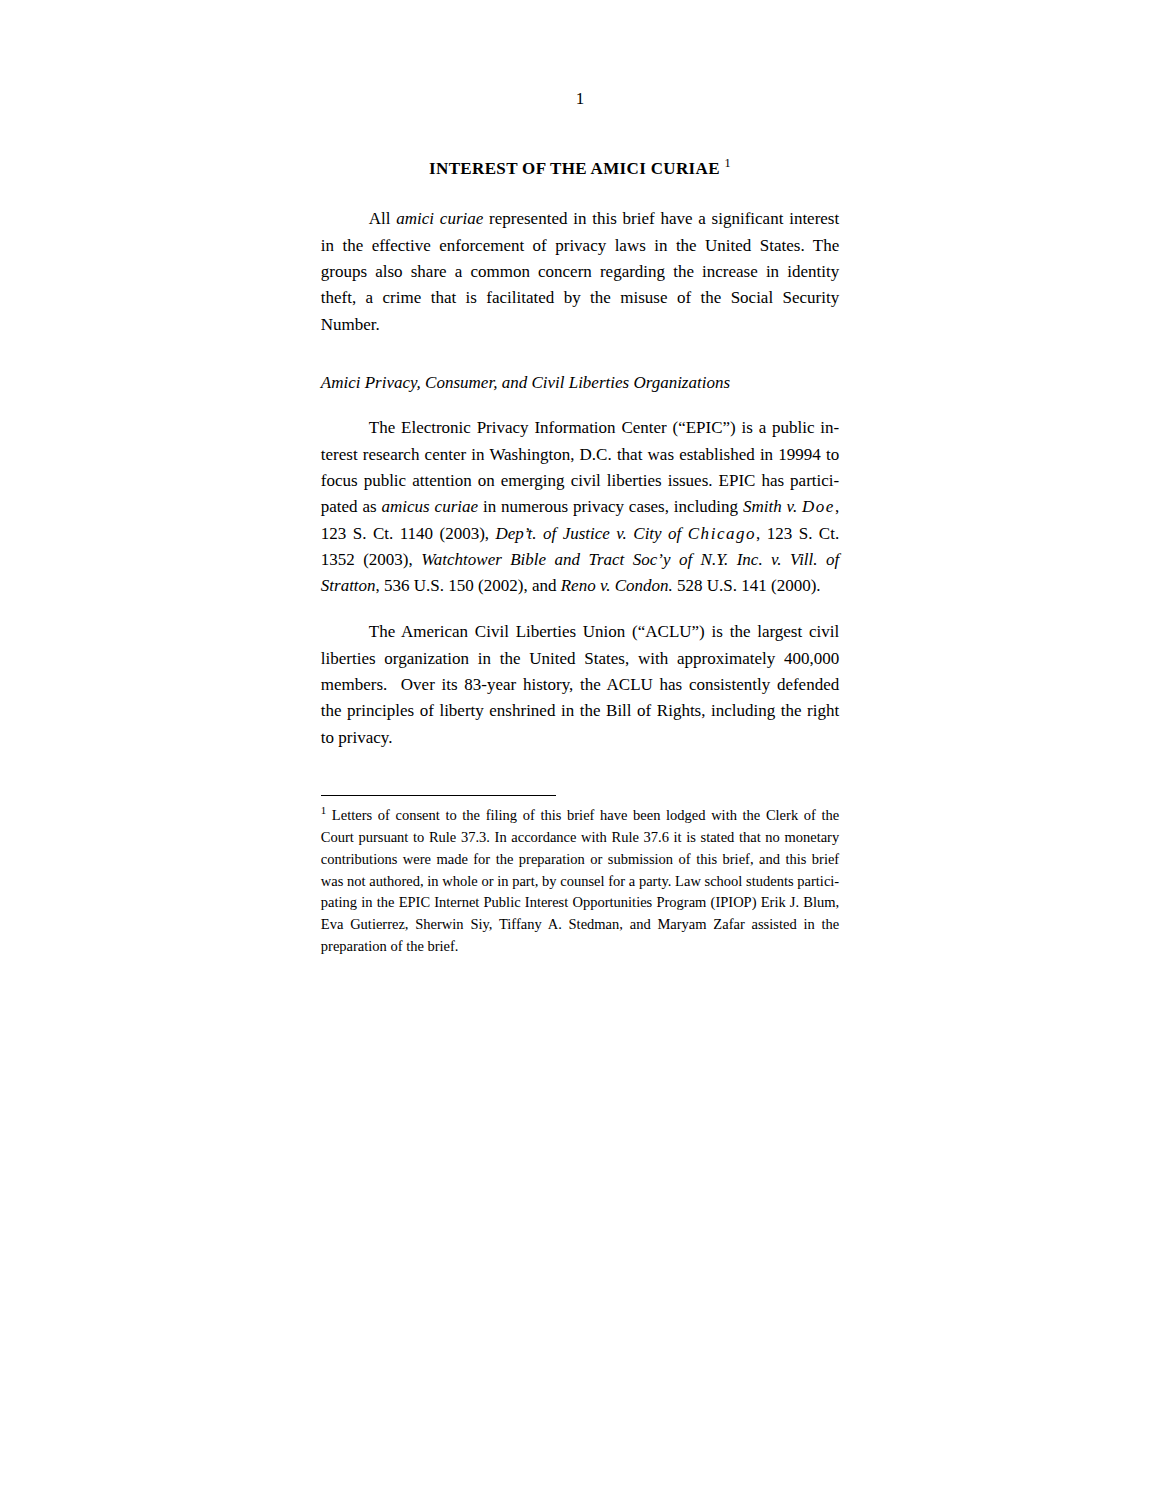1
INTEREST OF THE AMICI CURIAE 1
All amici curiae represented in this brief have a significant interest in the effective enforcement of privacy laws in the United States. The groups also share a common concern regarding the increase in identity theft, a crime that is facilitated by the misuse of the Social Security Number.
Amici Privacy, Consumer, and Civil Liberties Organizations
The Electronic Privacy Information Center (“EPIC”) is a public interest research center in Washington, D.C. that was established in 19994 to focus public attention on emerging civil liberties issues. EPIC has participated as amicus curiae in numerous privacy cases, including Smith v. Doe, 123 S. Ct. 1140 (2003), Dep’t. of Justice v. City of Chicago, 123 S. Ct. 1352 (2003), Watchtower Bible and Tract Soc’y of N.Y. Inc. v. Vill. of Stratton, 536 U.S. 150 (2002), and Reno v. Condon. 528 U.S. 141 (2000).
The American Civil Liberties Union (“ACLU”) is the largest civil liberties organization in the United States, with approximately 400,000 members. Over its 83-year history, the ACLU has consistently defended the principles of liberty enshrined in the Bill of Rights, including the right to privacy.
1 Letters of consent to the filing of this brief have been lodged with the Clerk of the Court pursuant to Rule 37.3. In accordance with Rule 37.6 it is stated that no monetary contributions were made for the preparation or submission of this brief, and this brief was not authored, in whole or in part, by counsel for a party. Law school students participating in the EPIC Internet Public Interest Opportunities Program (IPIOP) Erik J. Blum, Eva Gutierrez, Sherwin Siy, Tiffany A. Stedman, and Maryam Zafar assisted in the preparation of the brief.